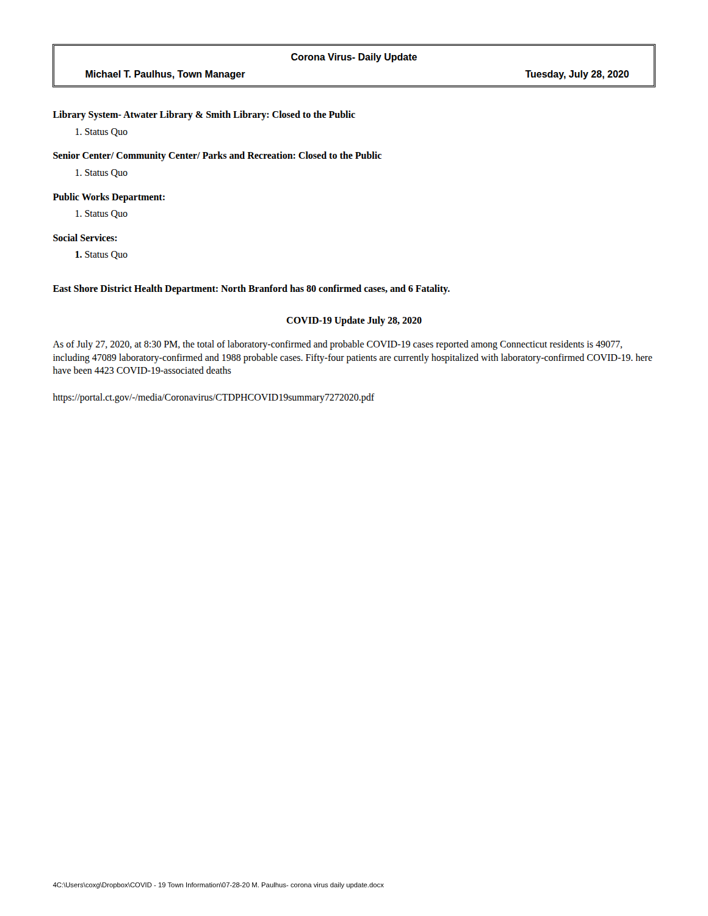Corona Virus- Daily Update
Michael T. Paulhus, Town Manager Tuesday, July 28, 2020
Library System- Atwater Library & Smith Library: Closed to the Public
Status Quo
Senior Center/ Community Center/ Parks and Recreation: Closed to the Public
Status Quo
Public Works Department:
Status Quo
Social Services:
Status Quo
East Shore District Health Department: North Branford has 80 confirmed cases, and 6 Fatality.
COVID-19 Update July 28, 2020
As of July 27, 2020, at 8:30 PM, the total of laboratory-confirmed and probable COVID-19 cases reported among Connecticut residents is 49077, including 47089 laboratory-confirmed and 1988 probable cases. Fifty-four patients are currently hospitalized with laboratory-confirmed COVID-19. here have been 4423 COVID-19-associated deaths
https://portal.ct.gov/-/media/Coronavirus/CTDPHCOVID19summary7272020.pdf
4C:\Users\coxg\Dropbox\COVID - 19 Town Information\07-28-20 M. Paulhus- corona virus daily update.docx